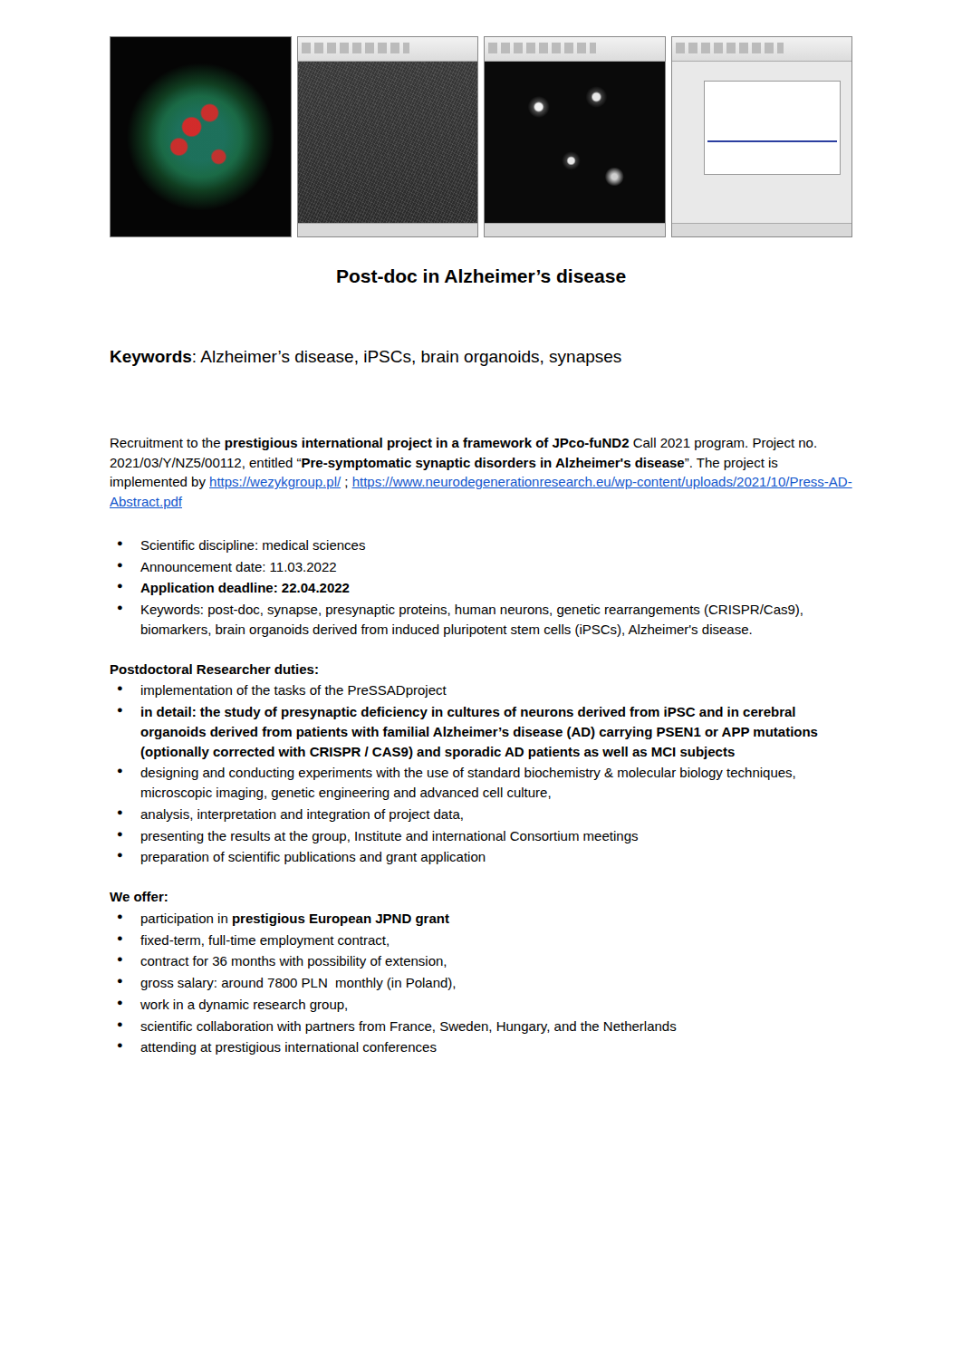Post-doc in Alzheimer’s disease
Keywords: Alzheimer’s disease, iPSCs, brain organoids, synapses
Recruitment to the prestigious international project in a framework of JPco-fuND2 Call 2021 program. Project no. 2021/03/Y/NZ5/00112, entitled “Pre-symptomatic synaptic disorders in Alzheimer's disease”. The project is implemented by https://wezykgroup.pl/ ; https://www.neurodegenerationresearch.eu/wp-content/uploads/2021/10/Press-AD-Abstract.pdf
Scientific discipline: medical sciences
Announcement date: 11.03.2022
Application deadline: 22.04.2022
Keywords: post-doc, synapse, presynaptic proteins, human neurons, genetic rearrangements (CRISPR/Cas9), biomarkers, brain organoids derived from induced pluripotent stem cells (iPSCs), Alzheimer's disease.
Postdoctoral Researcher duties:
implementation of the tasks of the PreSSADproject
in detail: the study of presynaptic deficiency in cultures of neurons derived from iPSC and in cerebral organoids derived from patients with familial Alzheimer’s disease (AD) carrying PSEN1 or APP mutations (optionally corrected with CRISPR / CAS9) and sporadic AD patients as well as MCI subjects
designing and conducting experiments with the use of standard biochemistry & molecular biology techniques, microscopic imaging, genetic engineering and advanced cell culture,
analysis, interpretation and integration of project data,
presenting the results at the group, Institute and international Consortium meetings
preparation of scientific publications and grant application
We offer:
participation in prestigious European JPND grant
fixed-term, full-time employment contract,
contract for 36 months with possibility of extension,
gross salary: around 7800 PLN monthly (in Poland),
work in a dynamic research group,
scientific collaboration with partners from France, Sweden, Hungary, and the Netherlands
attending at prestigious international conferences